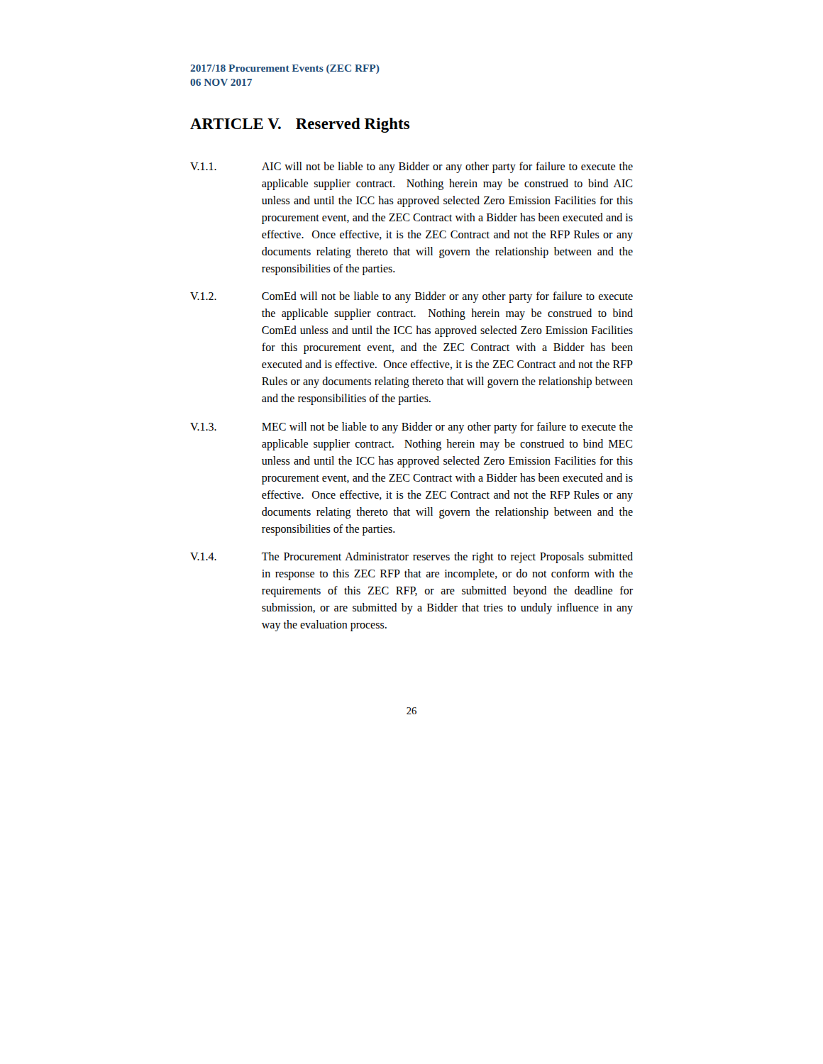2017/18 Procurement Events (ZEC RFP)
06 NOV 2017
ARTICLE V. Reserved Rights
V.1.1. AIC will not be liable to any Bidder or any other party for failure to execute the applicable supplier contract. Nothing herein may be construed to bind AIC unless and until the ICC has approved selected Zero Emission Facilities for this procurement event, and the ZEC Contract with a Bidder has been executed and is effective. Once effective, it is the ZEC Contract and not the RFP Rules or any documents relating thereto that will govern the relationship between and the responsibilities of the parties.
V.1.2. ComEd will not be liable to any Bidder or any other party for failure to execute the applicable supplier contract. Nothing herein may be construed to bind ComEd unless and until the ICC has approved selected Zero Emission Facilities for this procurement event, and the ZEC Contract with a Bidder has been executed and is effective. Once effective, it is the ZEC Contract and not the RFP Rules or any documents relating thereto that will govern the relationship between and the responsibilities of the parties.
V.1.3. MEC will not be liable to any Bidder or any other party for failure to execute the applicable supplier contract. Nothing herein may be construed to bind MEC unless and until the ICC has approved selected Zero Emission Facilities for this procurement event, and the ZEC Contract with a Bidder has been executed and is effective. Once effective, it is the ZEC Contract and not the RFP Rules or any documents relating thereto that will govern the relationship between and the responsibilities of the parties.
V.1.4. The Procurement Administrator reserves the right to reject Proposals submitted in response to this ZEC RFP that are incomplete, or do not conform with the requirements of this ZEC RFP, or are submitted beyond the deadline for submission, or are submitted by a Bidder that tries to unduly influence in any way the evaluation process.
26